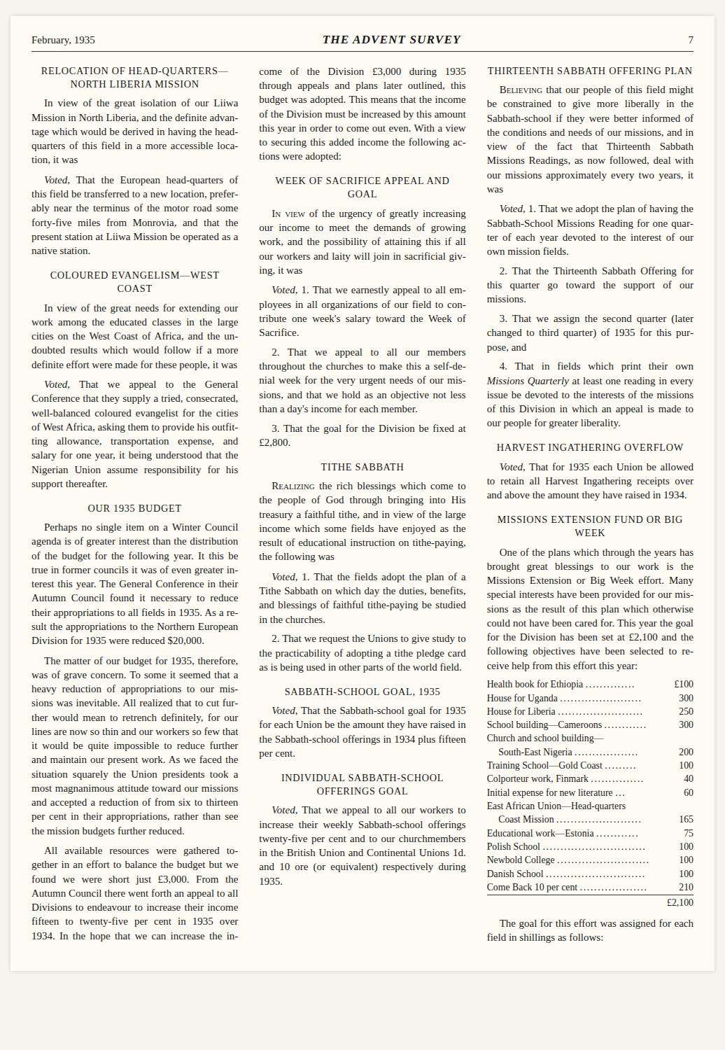February, 1935
THE ADVENT SURVEY
7
RELOCATION OF HEAD-QUARTERS—
NORTH LIBERIA MISSION
In view of the great isolation of our Liiwa Mission in North Liberia, and the definite advantage which would be derived in having the head-quarters of this field in a more accessible location, it was
Voted, That the European head-quarters of this field be transferred to a new location, preferably near the terminus of the motor road some forty-five miles from Monrovia, and that the present station at Liiwa Mission be operated as a native station.
COLOURED EVANGELISM—WEST COAST
In view of the great needs for extending our work among the educated classes in the large cities on the West Coast of Africa, and the undoubted results which would follow if a more definite effort were made for these people, it was
Voted, That we appeal to the General Conference that they supply a tried, consecrated, well-balanced coloured evangelist for the cities of West Africa, asking them to provide his outfitting allowance, transportation expense, and salary for one year, it being understood that the Nigerian Union assume responsibility for his support thereafter.
OUR 1935 BUDGET
Perhaps no single item on a Winter Council agenda is of greater interest than the distribution of the budget for the following year. It this be true in former councils it was of even greater interest this year. The General Conference in their Autumn Council found it necessary to reduce their appropriations to all fields in 1935. As a result the appropriations to the Northern European Division for 1935 were reduced $20,000.
The matter of our budget for 1935, therefore, was of grave concern. To some it seemed that a heavy reduction of appropriations to our missions was inevitable. All realized that to cut further would mean to retrench definitely, for our lines are now so thin and our workers so few that it would be quite impossible to reduce further and maintain our present work. As we faced the situation squarely the Union presidents took a most magnanimous attitude toward our missions and accepted a reduction of from six to thirteen per cent in their appropriations, rather than see the mission budgets further reduced.
All available resources were gathered together in an effort to balance the budget but we found we were short just £3,000. From the Autumn Council there went forth an appeal to all Divisions to endeavour to increase their income fifteen to twenty-five per cent in 1935 over 1934. In the hope that we can increase the income of the Division £3,000 during 1935 through appeals and plans later outlined, this budget was adopted. This means that the income of the Division must be increased by this amount this year in order to come out even. With a view to securing this added income the following actions were adopted:
WEEK OF SACRIFICE APPEAL AND GOAL
In view of the urgency of greatly increasing our income to meet the demands of growing work, and the possibility of attaining this if all our workers and laity will join in sacrificial giving, it was
Voted, 1. That we earnestly appeal to all employees in all organizations of our field to contribute one week's salary toward the Week of Sacrifice.
2. That we appeal to all our members throughout the churches to make this a self-denial week for the very urgent needs of our missions, and that we hold as an objective not less than a day's income for each member.
3. That the goal for the Division be fixed at £2,800.
TITHE SABBATH
Realizing the rich blessings which come to the people of God through bringing into His treasury a faithful tithe, and in view of the large income which some fields have enjoyed as the result of educational instruction on tithe-paying, the following was
Voted, 1. That the fields adopt the plan of a Tithe Sabbath on which day the duties, benefits, and blessings of faithful tithe-paying be studied in the churches.
2. That we request the Unions to give study to the practicability of adopting a tithe pledge card as is being used in other parts of the world field.
SABBATH-SCHOOL GOAL, 1935
Voted, That the Sabbath-school goal for 1935 for each Union be the amount they have raised in the Sabbath-school offerings in 1934 plus fifteen per cent.
INDIVIDUAL SABBATH-SCHOOL OFFERINGS GOAL
Voted, That we appeal to all our workers to increase their weekly Sabbath-school offerings twenty-five per cent and to our churchmembers in the British Union and Continental Unions 1d. and 10 ore (or equivalent) respectively during 1935.
THIRTEENTH SABBATH OFFERING PLAN
Believing that our people of this field might be constrained to give more liberally in the Sabbath-school if they were better informed of the conditions and needs of our missions, and in view of the fact that Thirteenth Sabbath Missions Readings, as now followed, deal with our missions approximately every two years, it was
Voted, 1. That we adopt the plan of having the Sabbath-School Missions Reading for one quarter of each year devoted to the interest of our own mission fields.
2. That the Thirteenth Sabbath Offering for this quarter go toward the support of our missions.
3. That we assign the second quarter (later changed to third quarter) of 1935 for this purpose, and
4. That in fields which print their own Missions Quarterly at least one reading in every issue be devoted to the interests of the missions of this Division in which an appeal is made to our people for greater liberality.
HARVEST INGATHERING OVERFLOW
Voted, That for 1935 each Union be allowed to retain all Harvest Ingathering receipts over and above the amount they have raised in 1934.
MISSIONS EXTENSION FUND OR BIG WEEK
One of the plans which through the years has brought great blessings to our work is the Missions Extension or Big Week effort. Many special interests have been provided for our missions as the result of this plan which otherwise could not have been cared for. This year the goal for the Division has been set at £2,100 and the following objectives have been selected to receive help from this effort this year:
| Health book for Ethiopia .............. | £100 |
| House for Uganda ....................... | 300 |
| House for Liberia ........................ | 250 |
| School building—Cameroons ............ | 300 |
| Church and school building— | |
| South-East Nigeria .................. | 200 |
| Training School—Gold Coast ......... | 100 |
| Colporteur work, Finmark ............... | 40 |
| Initial expense for new literature ... | 60 |
| East African Union—Head-quarters | |
| Coast Mission ........................ | 165 |
| Educational work—Estonia ............ | 75 |
| Polish School ............................. | 100 |
| Newbold College .......................... | 100 |
| Danish School ............................ | 100 |
| Come Back 10 per cent ................... | 210 |
| £2,100 |
The goal for this effort was assigned for each field in shillings as follows: